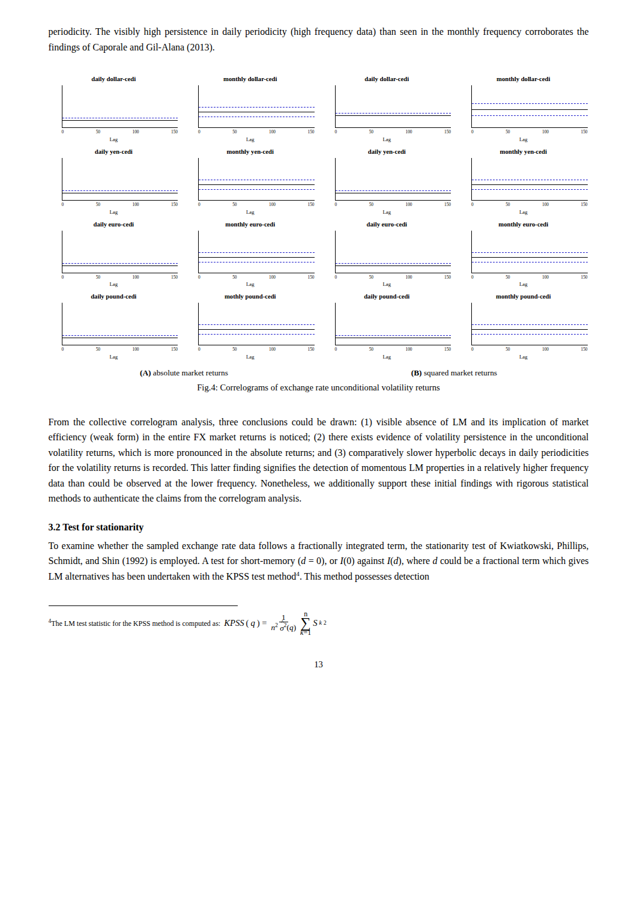periodicity. The visibly high persistence in daily periodicity (high frequency data) than seen in the monthly frequency corroborates the findings of Caporale and Gil-Alana (2013).
daily dollar-cedi
ACF 0.4 0.0
050100150
Lag
monthly dollar-cedi
ACF 0.4 -0.2
050100150
Lag
daily dollar-cedi
ACF 0.25 -0.05
050100150
Lag
monthly dollar-cedi
ACF 0.2 -0.2
050100150
Lag
daily yen-cedi
ACF 0.3 0.0
050100150
Lag
monthly yen-cedi
ACF 0.3 -0.2
050100150
Lag
daily yen-cedi
ACF 0.3 0.0
050100150
Lag
monthly yen-cedi
ACF 0.3 -0.2
050100150
Lag
daily euro-cedi
ACF 0.4 0.0
050100150
Lag
monthly euro-cedi
ACF 0.3 -0.2
050100150
Lag
daily euro-cedi
ACF 0.3 0.0
050100150
Lag
monthly euro-cedi
ACF 0.3 -0.2
050100150
Lag
daily pound-cedi
ACF 0.4 0.0
050100150
Lag
mothly pound-cedi
ACF 0.3 -0.2
050100150
Lag
daily pound-cedi
ACF 0.4 0.0
050100150
Lag
monthly pound-cedi
ACF 0.3 -0.2
050100150
Lag
(A) absolute market returns (B) squared market returns
Fig.4: Correlograms of exchange rate unconditional volatility returns
From the collective correlogram analysis, three conclusions could be drawn: (1) visible absence of LM and its implication of market efficiency (weak form) in the entire FX market returns is noticed; (2) there exists evidence of volatility persistence in the unconditional volatility returns, which is more pronounced in the absolute returns; and (3) comparatively slower hyperbolic decays in daily periodicities for the volatility returns is recorded. This latter finding signifies the detection of momentous LM properties in a relatively higher frequency data than could be observed at the lower frequency. Nonetheless, we additionally support these initial findings with rigorous statistical methods to authenticate the claims from the correlogram analysis.
3.2 Test for stationarity
To examine whether the sampled exchange rate data follows a fractionally integrated term, the stationarity test of Kwiatkowski, Phillips, Schmidt, and Shin (1992) is employed. A test for short-memory (d = 0), or I(0) against I(d), where d could be a fractional term which gives LM alternatives has been undertaken with the KPSS test method4. This method possesses detection
4The LM test statistic for the KPSS method is computed as: KPSS(q) = 1 n2 ^σ2(q) n ∑ k=1 Sk2
13